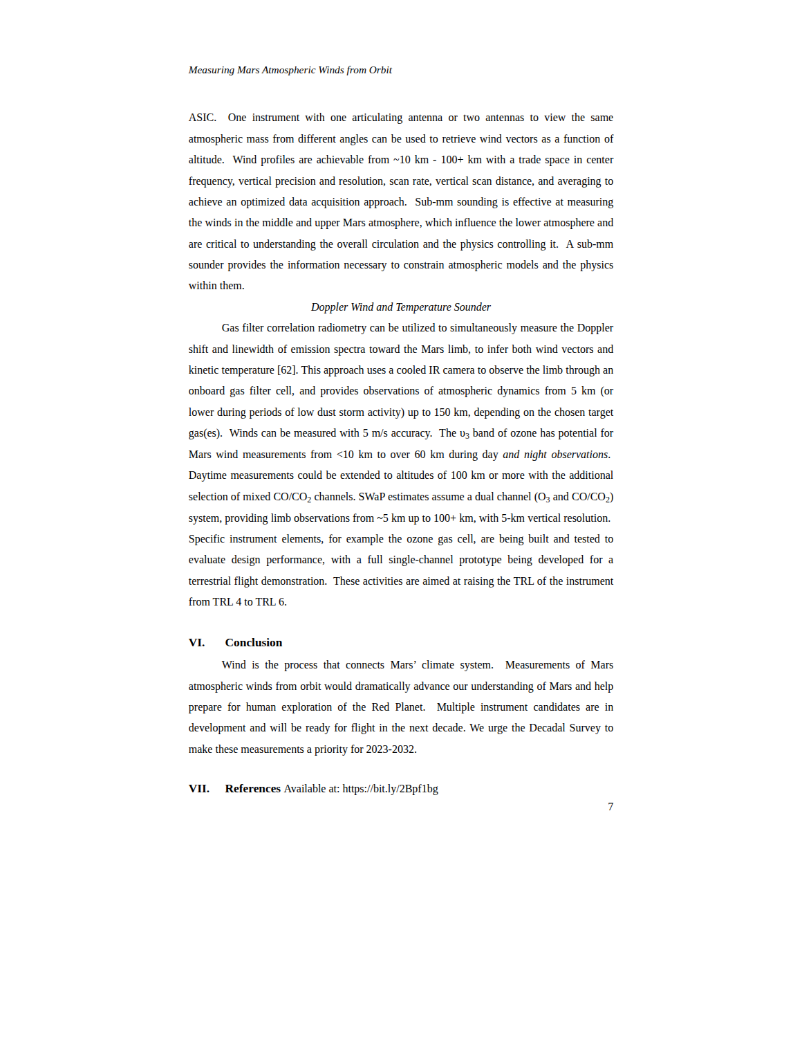Measuring Mars Atmospheric Winds from Orbit
ASIC. One instrument with one articulating antenna or two antennas to view the same atmospheric mass from different angles can be used to retrieve wind vectors as a function of altitude. Wind profiles are achievable from ~10 km - 100+ km with a trade space in center frequency, vertical precision and resolution, scan rate, vertical scan distance, and averaging to achieve an optimized data acquisition approach. Sub-mm sounding is effective at measuring the winds in the middle and upper Mars atmosphere, which influence the lower atmosphere and are critical to understanding the overall circulation and the physics controlling it. A sub-mm sounder provides the information necessary to constrain atmospheric models and the physics within them.
Doppler Wind and Temperature Sounder
Gas filter correlation radiometry can be utilized to simultaneously measure the Doppler shift and linewidth of emission spectra toward the Mars limb, to infer both wind vectors and kinetic temperature [62]. This approach uses a cooled IR camera to observe the limb through an onboard gas filter cell, and provides observations of atmospheric dynamics from 5 km (or lower during periods of low dust storm activity) up to 150 km, depending on the chosen target gas(es). Winds can be measured with 5 m/s accuracy. The υ3 band of ozone has potential for Mars wind measurements from <10 km to over 60 km during day and night observations. Daytime measurements could be extended to altitudes of 100 km or more with the additional selection of mixed CO/CO2 channels. SWaP estimates assume a dual channel (O3 and CO/CO2) system, providing limb observations from ~5 km up to 100+ km, with 5-km vertical resolution. Specific instrument elements, for example the ozone gas cell, are being built and tested to evaluate design performance, with a full single-channel prototype being developed for a terrestrial flight demonstration. These activities are aimed at raising the TRL of the instrument from TRL 4 to TRL 6.
VI. Conclusion
Wind is the process that connects Mars’ climate system. Measurements of Mars atmospheric winds from orbit would dramatically advance our understanding of Mars and help prepare for human exploration of the Red Planet. Multiple instrument candidates are in development and will be ready for flight in the next decade. We urge the Decadal Survey to make these measurements a priority for 2023-2032.
VII. References Available at: https://bit.ly/2Bpf1bg
7